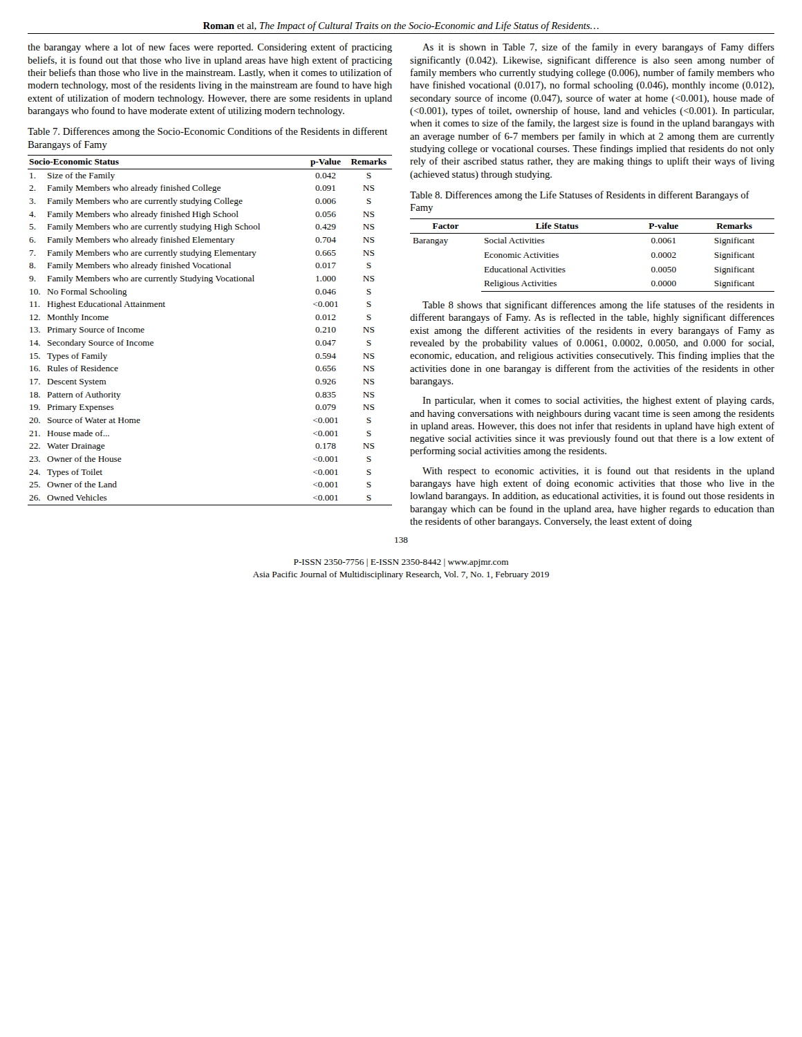Roman et al, The Impact of Cultural Traits on the Socio-Economic and Life Status of Residents…
the barangay where a lot of new faces were reported. Considering extent of practicing beliefs, it is found out that those who live in upland areas have high extent of practicing their beliefs than those who live in the mainstream. Lastly, when it comes to utilization of modern technology, most of the residents living in the mainstream are found to have high extent of utilization of modern technology. However, there are some residents in upland barangays who found to have moderate extent of utilizing modern technology.
Table 7. Differences among the Socio-Economic Conditions of the Residents in different Barangays of Famy
| Socio-Economic Status | p-Value | Remarks |
| --- | --- | --- |
| 1. | Size of the Family | 0.042 | S |
| 2. | Family Members who already finished College | 0.091 | NS |
| 3. | Family Members who are currently studying College | 0.006 | S |
| 4. | Family Members who already finished High School | 0.056 | NS |
| 5. | Family Members who are currently studying High School | 0.429 | NS |
| 6. | Family Members who already finished Elementary | 0.704 | NS |
| 7. | Family Members who are currently studying Elementary | 0.665 | NS |
| 8. | Family Members who already finished Vocational | 0.017 | S |
| 9. | Family Members who are currently Studying Vocational | 1.000 | NS |
| 10. | No Formal Schooling | 0.046 | S |
| 11. | Highest Educational Attainment | <0.001 | S |
| 12. | Monthly Income | 0.012 | S |
| 13. | Primary Source of Income | 0.210 | NS |
| 14. | Secondary Source of Income | 0.047 | S |
| 15. | Types of Family | 0.594 | NS |
| 16. | Rules of Residence | 0.656 | NS |
| 17. | Descent System | 0.926 | NS |
| 18. | Pattern of Authority | 0.835 | NS |
| 19. | Primary Expenses | 0.079 | NS |
| 20. | Source of Water at Home | <0.001 | S |
| 21. | House made of... | <0.001 | S |
| 22. | Water Drainage | 0.178 | NS |
| 23. | Owner of the House | <0.001 | S |
| 24. | Types of Toilet | <0.001 | S |
| 25. | Owner of the Land | <0.001 | S |
| 26. | Owned Vehicles | <0.001 | S |
As it is shown in Table 7, size of the family in every barangays of Famy differs significantly (0.042). Likewise, significant difference is also seen among number of family members who currently studying college (0.006), number of family members who have finished vocational (0.017), no formal schooling (0.046), monthly income (0.012), secondary source of income (0.047), source of water at home (<0.001), house made of (<0.001), types of toilet, ownership of house, land and vehicles (<0.001). In particular, when it comes to size of the family, the largest size is found in the upland barangays with an average number of 6-7 members per family in which at 2 among them are currently studying college or vocational courses. These findings implied that residents do not only rely of their ascribed status rather, they are making things to uplift their ways of living (achieved status) through studying.
Table 8. Differences among the Life Statuses of Residents in different Barangays of Famy
| Factor | Life Status | P-value | Remarks |
| --- | --- | --- | --- |
| Barangay | Social Activities | 0.0061 | Significant |
| Economic Activities | 0.0002 | Significant |
| Educational Activities | 0.0050 | Significant |
| Religious Activities | 0.0000 | Significant |
Table 8 shows that significant differences among the life statuses of the residents in different barangays of Famy. As is reflected in the table, highly significant differences exist among the different activities of the residents in every barangays of Famy as revealed by the probability values of 0.0061, 0.0002, 0.0050, and 0.000 for social, economic, education, and religious activities consecutively. This finding implies that the activities done in one barangay is different from the activities of the residents in other barangays.
In particular, when it comes to social activities, the highest extent of playing cards, and having conversations with neighbours during vacant time is seen among the residents in upland areas. However, this does not infer that residents in upland have high extent of negative social activities since it was previously found out that there is a low extent of performing social activities among the residents.
With respect to economic activities, it is found out that residents in the upland barangays have high extent of doing economic activities that those who live in the lowland barangays. In addition, as educational activities, it is found out those residents in barangay which can be found in the upland area, have higher regards to education than the residents of other barangays. Conversely, the least extent of doing
138
P-ISSN 2350-7756 | E-ISSN 2350-8442 | www.apjmr.com
Asia Pacific Journal of Multidisciplinary Research, Vol. 7, No. 1, February 2019